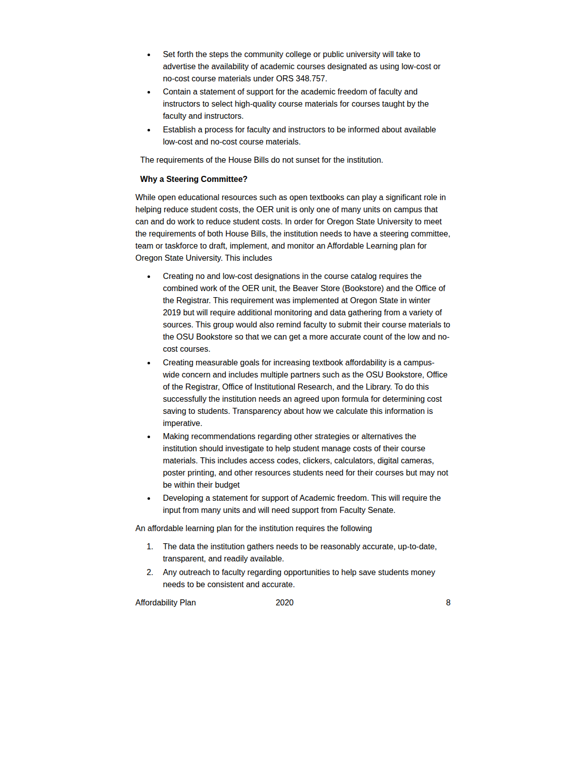Set forth the steps the community college or public university will take to advertise the availability of academic courses designated as using low-cost or no-cost course materials under ORS 348.757.
Contain a statement of support for the academic freedom of faculty and instructors to select high-quality course materials for courses taught by the faculty and instructors.
Establish a process for faculty and instructors to be informed about available low-cost and no-cost course materials.
The requirements of the House Bills do not sunset for the institution.
Why a Steering Committee?
While open educational resources such as open textbooks can play a significant role in helping reduce student costs, the OER unit is only one of many units on campus that can and do work to reduce student costs. In order for Oregon State University to meet the requirements of both House Bills, the institution needs to have a steering committee, team or taskforce to draft, implement, and monitor an Affordable Learning plan for Oregon State University. This includes
Creating no and low-cost designations in the course catalog requires the combined work of the OER unit, the Beaver Store (Bookstore) and the Office of the Registrar. This requirement was implemented at Oregon State in winter 2019 but will require additional monitoring and data gathering from a variety of sources. This group would also remind faculty to submit their course materials to the OSU Bookstore so that we can get a more accurate count of the low and no-cost courses.
Creating measurable goals for increasing textbook affordability is a campus-wide concern and includes multiple partners such as the OSU Bookstore, Office of the Registrar, Office of Institutional Research, and the Library. To do this successfully the institution needs an agreed upon formula for determining cost saving to students. Transparency about how we calculate this information is imperative.
Making recommendations regarding other strategies or alternatives the institution should investigate to help student manage costs of their course materials. This includes access codes, clickers, calculators, digital cameras, poster printing, and other resources students need for their courses but may not be within their budget
Developing a statement for support of Academic freedom. This will require the input from many units and will need support from Faculty Senate.
An affordable learning plan for the institution requires the following
The data the institution gathers needs to be reasonably accurate, up-to-date, transparent, and readily available.
Any outreach to faculty regarding opportunities to help save students money needs to be consistent and accurate.
Affordability Plan 2020 8